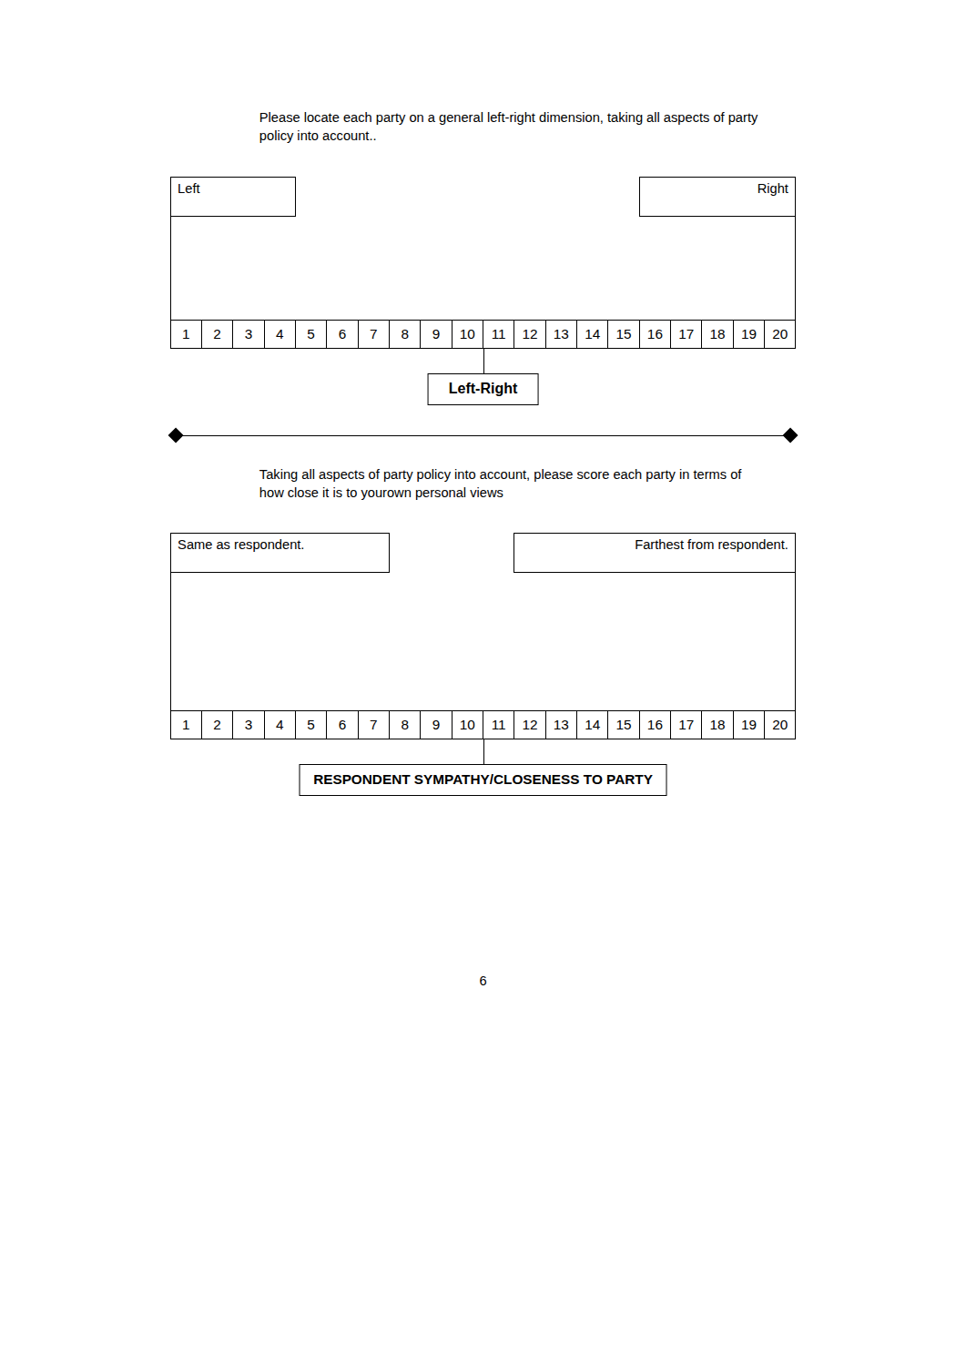Please locate each party on a general left-right dimension, taking all aspects of party policy into account..
| Left | | Right |
| 1 | 2 | 3 | 4 | 5 | 6 | 7 | 8 | 9 | 10 | 11 | 12 | 13 | 14 | 15 | 16 | 17 | 18 | 19 | 20 |
Left-Right
Taking all aspects of party policy into account, please score each party in terms of how close it is to yourown personal views
| Same as respondent. | | Farthest from respondent. |
| 1 | 2 | 3 | 4 | 5 | 6 | 7 | 8 | 9 | 10 | 11 | 12 | 13 | 14 | 15 | 16 | 17 | 18 | 19 | 20 |
RESPONDENT SYMPATHY/CLOSENESS TO PARTY
6